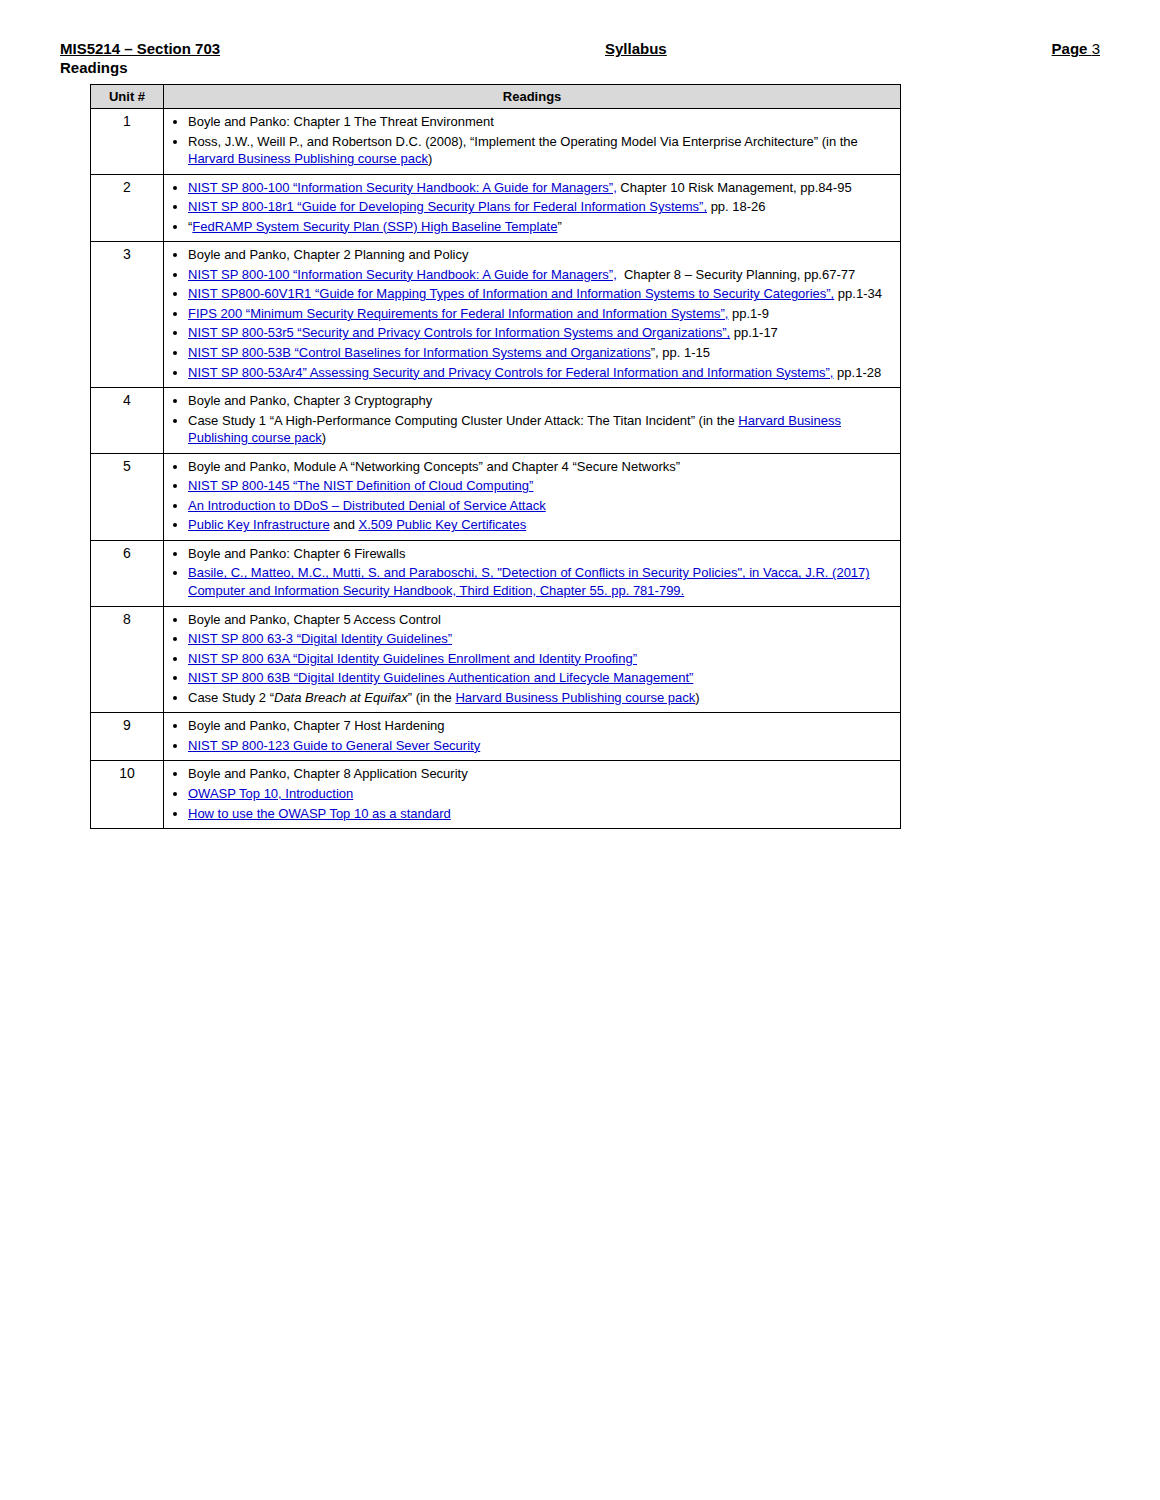MIS5214 – Section 703 Syllabus Page 3
Readings
| Unit # | Readings |
| --- | --- |
| 1 | Boyle and Panko: Chapter 1 The Threat Environment Ross, J.W., Weill P., and Robertson D.C. (2008), “Implement the Operating Model Via Enterprise Architecture” (in the Harvard Business Publishing course pack ) |
| 2 | NIST SP 800-100 “Information Security Handbook: A Guide for Managers”, Chapter 10 Risk Management, pp.84-95 NIST SP 800-18r1 “Guide for Developing Security Plans for Federal Information Systems”, pp. 18-26 “ FedRAMP System Security Plan (SSP) High Baseline Template ” |
| 3 | Boyle and Panko, Chapter 2 Planning and Policy NIST SP 800-100 “Information Security Handbook: A Guide for Managers”, Chapter 8 – Security Planning, pp.67-77 NIST SP800-60V1R1 “Guide for Mapping Types of Information and Information Systems to Security Categories”, pp.1-34 FIPS 200 “Minimum Security Requirements for Federal Information and Information Systems”, pp.1-9 NIST SP 800-53r5 “Security and Privacy Controls for Information Systems and Organizations”, pp.1-17 NIST SP 800-53B “Control Baselines for Information Systems and Organizations ”, pp. 1-15 NIST SP 800-53Ar4” Assessing Security and Privacy Controls for Federal Information and Information Systems”, pp.1-28 |
| 4 | Boyle and Panko, Chapter 3 Cryptography Case Study 1 “A High-Performance Computing Cluster Under Attack: The Titan Incident” (in the Harvard Business Publishing course pack ) |
| 5 | Boyle and Panko, Module A “Networking Concepts” and Chapter 4 “Secure Networks” NIST SP 800-145 “The NIST Definition of Cloud Computing” An Introduction to DDoS – Distributed Denial of Service Attack Public Key Infrastructure and X.509 Public Key Certificates |
| 6 | Boyle and Panko: Chapter 6 Firewalls Basile, C., Matteo, M.C., Mutti, S. and Paraboschi, S, "Detection of Conflicts in Security Policies", in Vacca, J.R. (2017) Computer and Information Security Handbook, Third Edition, Chapter 55. pp. 781-799. |
| 8 | Boyle and Panko, Chapter 5 Access Control NIST SP 800 63-3 “Digital Identity Guidelines” NIST SP 800 63A “Digital Identity Guidelines Enrollment and Identity Proofing” NIST SP 800 63B “Digital Identity Guidelines Authentication and Lifecycle Management” Case Study 2 “ Data Breach at Equifax ” (in the Harvard Business Publishing course pack ) |
| 9 | Boyle and Panko, Chapter 7 Host Hardening NIST SP 800-123 Guide to General Sever Security |
| 10 | Boyle and Panko, Chapter 8 Application Security OWASP Top 10, Introduction How to use the OWASP Top 10 as a standard |